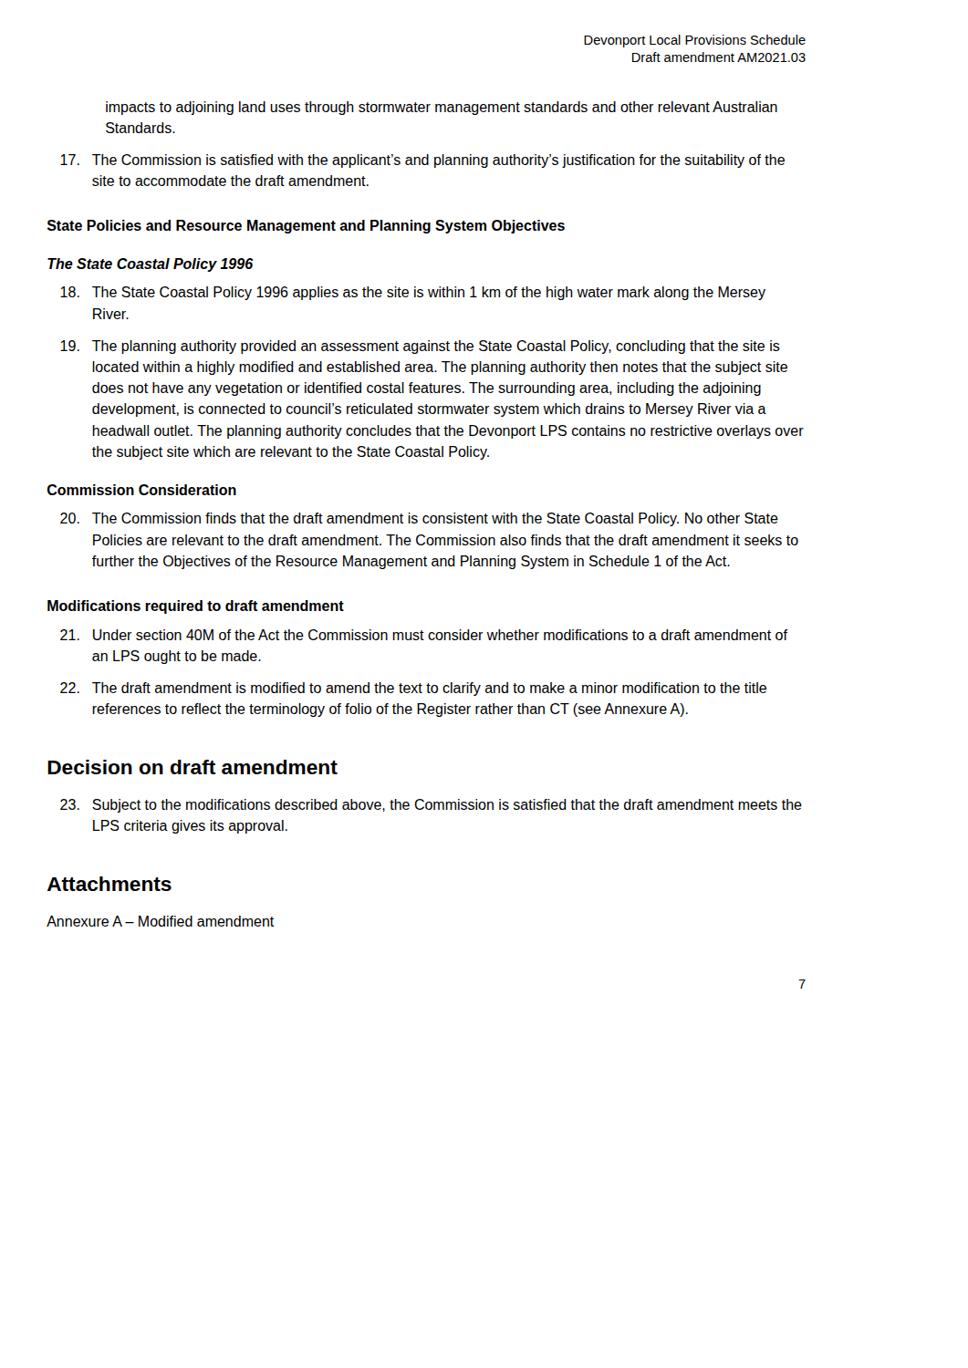Devonport Local Provisions Schedule Draft amendment AM2021.03
impacts to adjoining land uses through stormwater management standards and other relevant Australian Standards.
17.
The Commission is satisfied with the applicant’s and planning authority’s justification for the suitability of the site to accommodate the draft amendment.
State Policies and Resource Management and Planning System Objectives
The State Coastal Policy 1996
18.
The State Coastal Policy 1996 applies as the site is within 1 km of the high water mark along the Mersey River.
19.
The planning authority provided an assessment against the State Coastal Policy, concluding that the site is located within a highly modified and established area. The planning authority then notes that the subject site does not have any vegetation or identified costal features. The surrounding area, including the adjoining development, is connected to council’s reticulated stormwater system which drains to Mersey River via a headwall outlet. The planning authority concludes that the Devonport LPS contains no restrictive overlays over the subject site which are relevant to the State Coastal Policy.
Commission Consideration
20.
The Commission finds that the draft amendment is consistent with the State Coastal Policy. No other State Policies are relevant to the draft amendment. The Commission also finds that the draft amendment it seeks to further the Objectives of the Resource Management and Planning System in Schedule 1 of the Act.
Modifications required to draft amendment
21.
Under section 40M of the Act the Commission must consider whether modifications to a draft amendment of an LPS ought to be made.
22.
The draft amendment is modified to amend the text to clarify and to make a minor modification to the title references to reflect the terminology of folio of the Register rather than CT (see Annexure A).
Decision on draft amendment
23.
Subject to the modifications described above, the Commission is satisfied that the draft amendment meets the LPS criteria gives its approval.
Attachments
Annexure A – Modified amendment
7